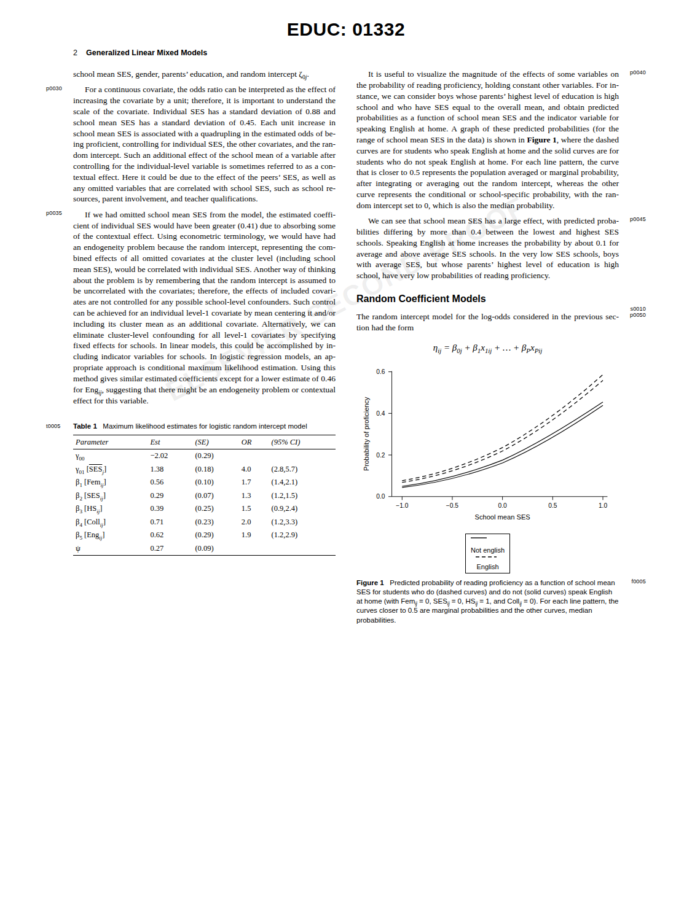ELSEVIER SECOND PROOF
EDUC: 01332
2 Generalized Linear Mixed Models
school mean SES, gender, parents’ education, and random intercept ζ0j.
p0030
For a continuous covariate, the odds ratio can be interpreted as the effect of increasing the covariate by a unit; therefore, it is important to understand the scale of the covariate. Individual SES has a standard deviation of 0.88 and school mean SES has a standard deviation of 0.45. Each unit increase in school mean SES is associated with a quadrupling in the estimated odds of being proficient, controlling for individual SES, the other covariates, and the random intercept. Such an additional effect of the school mean of a variable after controlling for the individual-level variable is sometimes referred to as a contextual effect. Here it could be due to the effect of the peers’ SES, as well as any omitted variables that are correlated with school SES, such as school resources, parent involvement, and teacher qualifications.
p0035
If we had omitted school mean SES from the model, the estimated coefficient of individual SES would have been greater (0.41) due to absorbing some of the contextual effect. Using econometric terminology, we would have had an endogeneity problem because the random intercept, representing the combined effects of all omitted covariates at the cluster level (including school mean SES), would be correlated with individual SES. Another way of thinking about the problem is by remembering that the random intercept is assumed to be uncorrelated with the covariates; therefore, the effects of included covariates are not controlled for any possible school-level confounders. Such control can be achieved for an individual level-1 covariate by mean centering it and/or including its cluster mean as an additional covariate. Alternatively, we can eliminate cluster-level confounding for all level-1 covariates by specifying fixed effects for schools. In linear models, this could be accomplished by including indicator variables for schools. In logistic regression models, an appropriate approach is conditional maximum likelihood estimation. Using this method gives similar estimated coefficients except for a lower estimate of 0.46 for Engij, suggesting that there might be an endogeneity problem or contextual effect for this variable.
t0005
Table 1 Maximum likelihood estimates for logistic random intercept model
| Parameter | Est | (SE) | OR | (95% CI) |
| --- | --- | --- | --- | --- |
| γ 00 | −2.02 | (0.29) | | |
| γ 01 [ SES j ] | 1.38 | (0.18) | 4.0 | (2.8,5.7) |
| β 1 [Fem ij ] | 0.56 | (0.10) | 1.7 | (1.4,2.1) |
| β 2 [SES ij ] | 0.29 | (0.07) | 1.3 | (1.2,1.5) |
| β 3 [HS ij ] | 0.39 | (0.25) | 1.5 | (0.9,2.4) |
| β 4 [Coll ij ] | 0.71 | (0.23) | 2.0 | (1.2,3.3) |
| β 5 [Eng ij ] | 0.62 | (0.29) | 1.9 | (1.2,2.9) |
| ψ | 0.27 | (0.09) | | |
p0040
It is useful to visualize the magnitude of the effects of some variables on the probability of reading proficiency, holding constant other variables. For instance, we can consider boys whose parents’ highest level of education is high school and who have SES equal to the overall mean, and obtain predicted probabilities as a function of school mean SES and the indicator variable for speaking English at home. A graph of these predicted probabilities (for the range of school mean SES in the data) is shown in Figure 1, where the dashed curves are for students who speak English at home and the solid curves are for students who do not speak English at home. For each line pattern, the curve that is closer to 0.5 represents the population averaged or marginal probability, after integrating or averaging out the random intercept, whereas the other curve represents the conditional or school-specific probability, with the random intercept set to 0, which is also the median probability.
p0045
We can see that school mean SES has a large effect, with predicted probabilities differing by more than 0.4 between the lowest and highest SES schools. Speaking English at home increases the probability by about 0.1 for average and above average SES schools. In the very low SES schools, boys with average SES, but whose parents’ highest level of education is high school, have very low probabilities of reading proficiency.
s0010
Random Coefficient Models
p0050
The random intercept model for the log-odds considered in the previous section had the form
ηij = β0j + β1x1ij + … + βPxPij
0.0 0.2 0.4 0.6 −1.0 −0.5 0.0 0.5 1.0 School mean SES Probability of proficiency
Not english English
f0005 Figure 1 Predicted probability of reading proficiency as a function of school mean SES for students who do (dashed curves) and do not (solid curves) speak English at home (with Femij = 0, SESij = 0, HSij = 1, and Collij = 0). For each line pattern, the curves closer to 0.5 are marginal probabilities and the other curves, median probabilities.